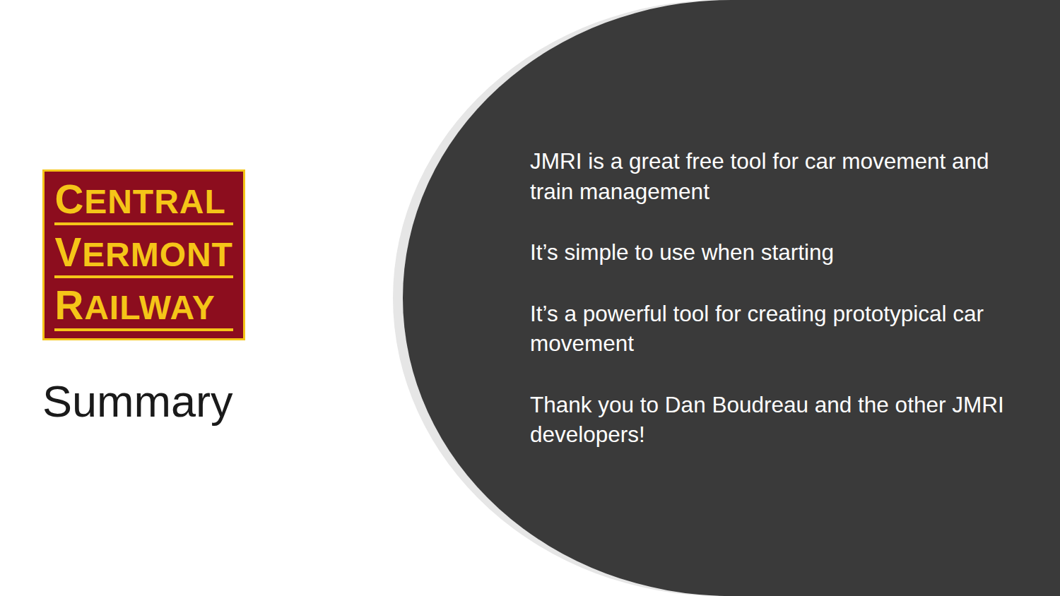JMRI is a great free tool for car movement and train management
It’s simple to use when starting
It’s a powerful tool for creating prototypical car movement
Thank you to Dan Boudreau and the other JMRI developers!
Central
Vermont
Railway
Summary